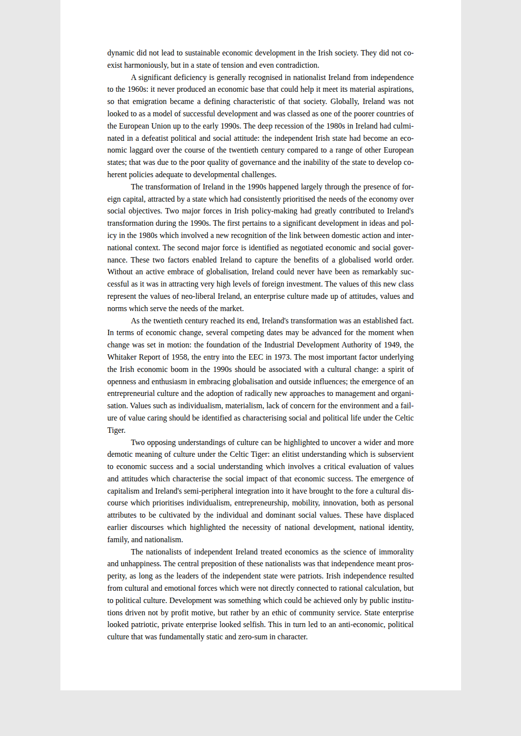dynamic did not lead to sustainable economic development in the Irish society. They did not coexist harmoniously, but in a state of tension and even contradiction.
A significant deficiency is generally recognised in nationalist Ireland from independence to the 1960s: it never produced an economic base that could help it meet its material aspirations, so that emigration became a defining characteristic of that society. Globally, Ireland was not looked to as a model of successful development and was classed as one of the poorer countries of the European Union up to the early 1990s. The deep recession of the 1980s in Ireland had culminated in a defeatist political and social attitude: the independent Irish state had become an economic laggard over the course of the twentieth century compared to a range of other European states; that was due to the poor quality of governance and the inability of the state to develop coherent policies adequate to developmental challenges.
The transformation of Ireland in the 1990s happened largely through the presence of foreign capital, attracted by a state which had consistently prioritised the needs of the economy over social objectives. Two major forces in Irish policy-making had greatly contributed to Ireland's transformation during the 1990s. The first pertains to a significant development in ideas and policy in the 1980s which involved a new recognition of the link between domestic action and international context. The second major force is identified as negotiated economic and social governance. These two factors enabled Ireland to capture the benefits of a globalised world order. Without an active embrace of globalisation, Ireland could never have been as remarkably successful as it was in attracting very high levels of foreign investment. The values of this new class represent the values of neo-liberal Ireland, an enterprise culture made up of attitudes, values and norms which serve the needs of the market.
As the twentieth century reached its end, Ireland's transformation was an established fact. In terms of economic change, several competing dates may be advanced for the moment when change was set in motion: the foundation of the Industrial Development Authority of 1949, the Whitaker Report of 1958, the entry into the EEC in 1973. The most important factor underlying the Irish economic boom in the 1990s should be associated with a cultural change: a spirit of openness and enthusiasm in embracing globalisation and outside influences; the emergence of an entrepreneurial culture and the adoption of radically new approaches to management and organisation. Values such as individualism, materialism, lack of concern for the environment and a failure of value caring should be identified as characterising social and political life under the Celtic Tiger.
Two opposing understandings of culture can be highlighted to uncover a wider and more demotic meaning of culture under the Celtic Tiger: an elitist understanding which is subservient to economic success and a social understanding which involves a critical evaluation of values and attitudes which characterise the social impact of that economic success. The emergence of capitalism and Ireland's semi-peripheral integration into it have brought to the fore a cultural discourse which prioritises individualism, entrepreneurship, mobility, innovation, both as personal attributes to be cultivated by the individual and dominant social values. These have displaced earlier discourses which highlighted the necessity of national development, national identity, family, and nationalism.
The nationalists of independent Ireland treated economics as the science of immorality and unhappiness. The central preposition of these nationalists was that independence meant prosperity, as long as the leaders of the independent state were patriots. Irish independence resulted from cultural and emotional forces which were not directly connected to rational calculation, but to political culture. Development was something which could be achieved only by public institutions driven not by profit motive, but rather by an ethic of community service. State enterprise looked patriotic, private enterprise looked selfish. This in turn led to an anti-economic, political culture that was fundamentally static and zero-sum in character.